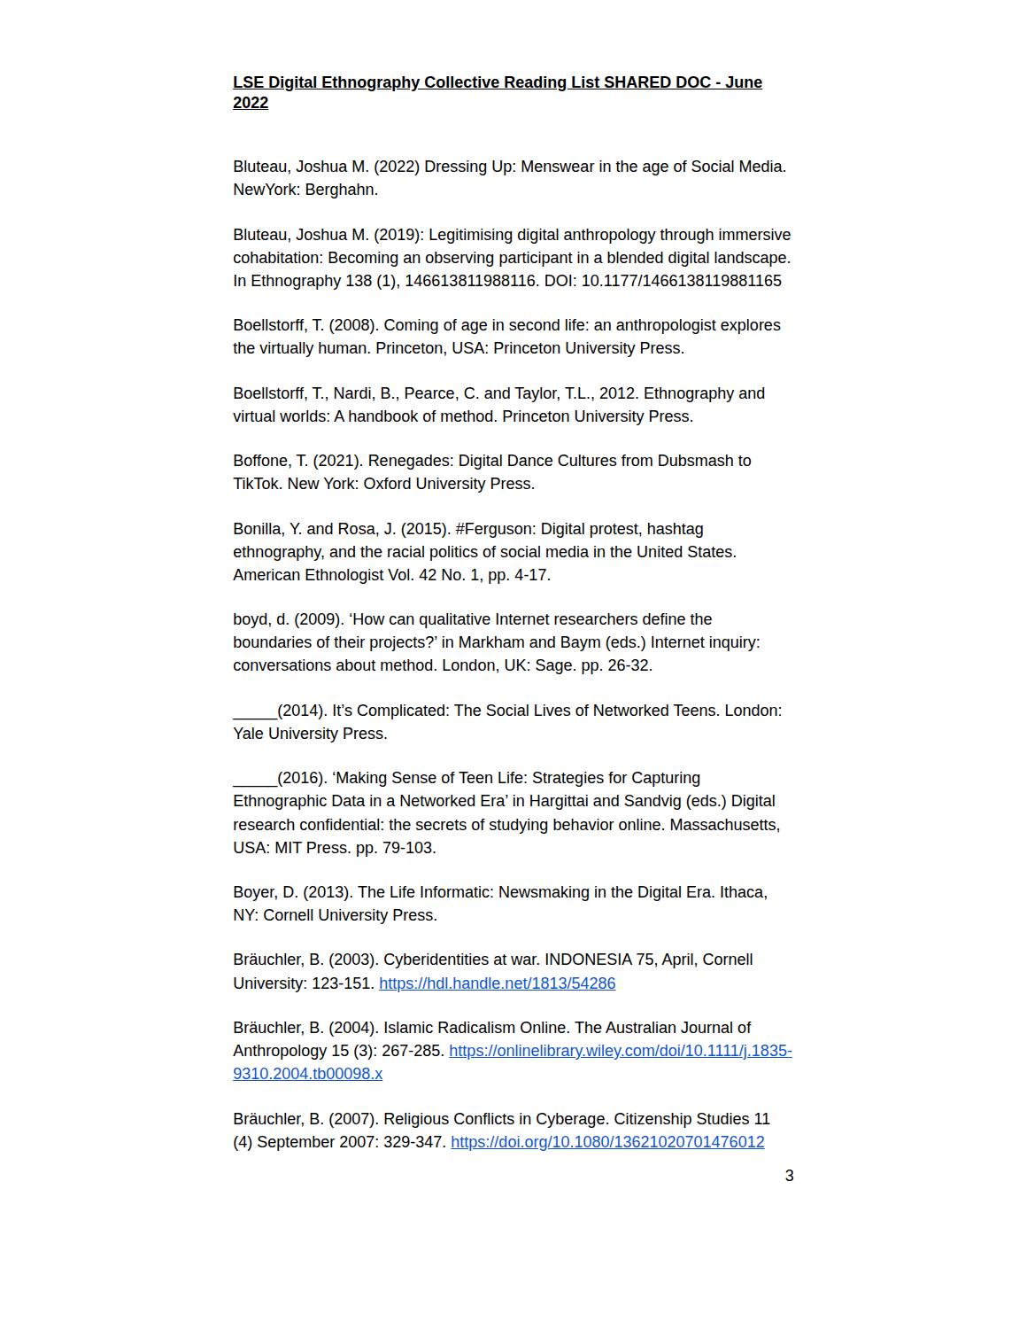LSE Digital Ethnography Collective Reading List SHARED DOC - June 2022
Bluteau, Joshua M. (2022) Dressing Up: Menswear in the age of Social Media. NewYork: Berghahn.
Bluteau, Joshua M. (2019): Legitimising digital anthropology through immersive cohabitation: Becoming an observing participant in a blended digital landscape. In Ethnography 138 (1), 146613811988116. DOI: 10.1177/1466138119881165
Boellstorff, T. (2008). Coming of age in second life: an anthropologist explores the virtually human. Princeton, USA: Princeton University Press.
Boellstorff, T., Nardi, B., Pearce, C. and Taylor, T.L., 2012. Ethnography and virtual worlds: A handbook of method. Princeton University Press.
Boffone, T. (2021). Renegades: Digital Dance Cultures from Dubsmash to TikTok. New York: Oxford University Press.
Bonilla, Y. and Rosa, J. (2015). #Ferguson: Digital protest, hashtag ethnography, and the racial politics of social media in the United States. American Ethnologist Vol. 42 No. 1, pp. 4-17.
boyd, d. (2009). ‘How can qualitative Internet researchers define the boundaries of their projects?’ in Markham and Baym (eds.) Internet inquiry: conversations about method. London, UK: Sage. pp. 26-32.
_____(2014). It’s Complicated: The Social Lives of Networked Teens. London: Yale University Press.
_____(2016). ‘Making Sense of Teen Life: Strategies for Capturing Ethnographic Data in a Networked Era’ in Hargittai and Sandvig (eds.) Digital research confidential: the secrets of studying behavior online. Massachusetts, USA: MIT Press. pp. 79-103.
Boyer, D. (2013). The Life Informatic: Newsmaking in the Digital Era. Ithaca, NY: Cornell University Press.
Bräuchler, B. (2003). Cyberidentities at war. INDONESIA 75, April, Cornell University: 123-151. https://hdl.handle.net/1813/54286
Bräuchler, B. (2004). Islamic Radicalism Online. The Australian Journal of Anthropology 15 (3): 267-285. https://onlinelibrary.wiley.com/doi/10.1111/j.1835-9310.2004.tb00098.x
Bräuchler, B. (2007). Religious Conflicts in Cyberage. Citizenship Studies 11 (4) September 2007: 329-347. https://doi.org/10.1080/13621020701476012
3